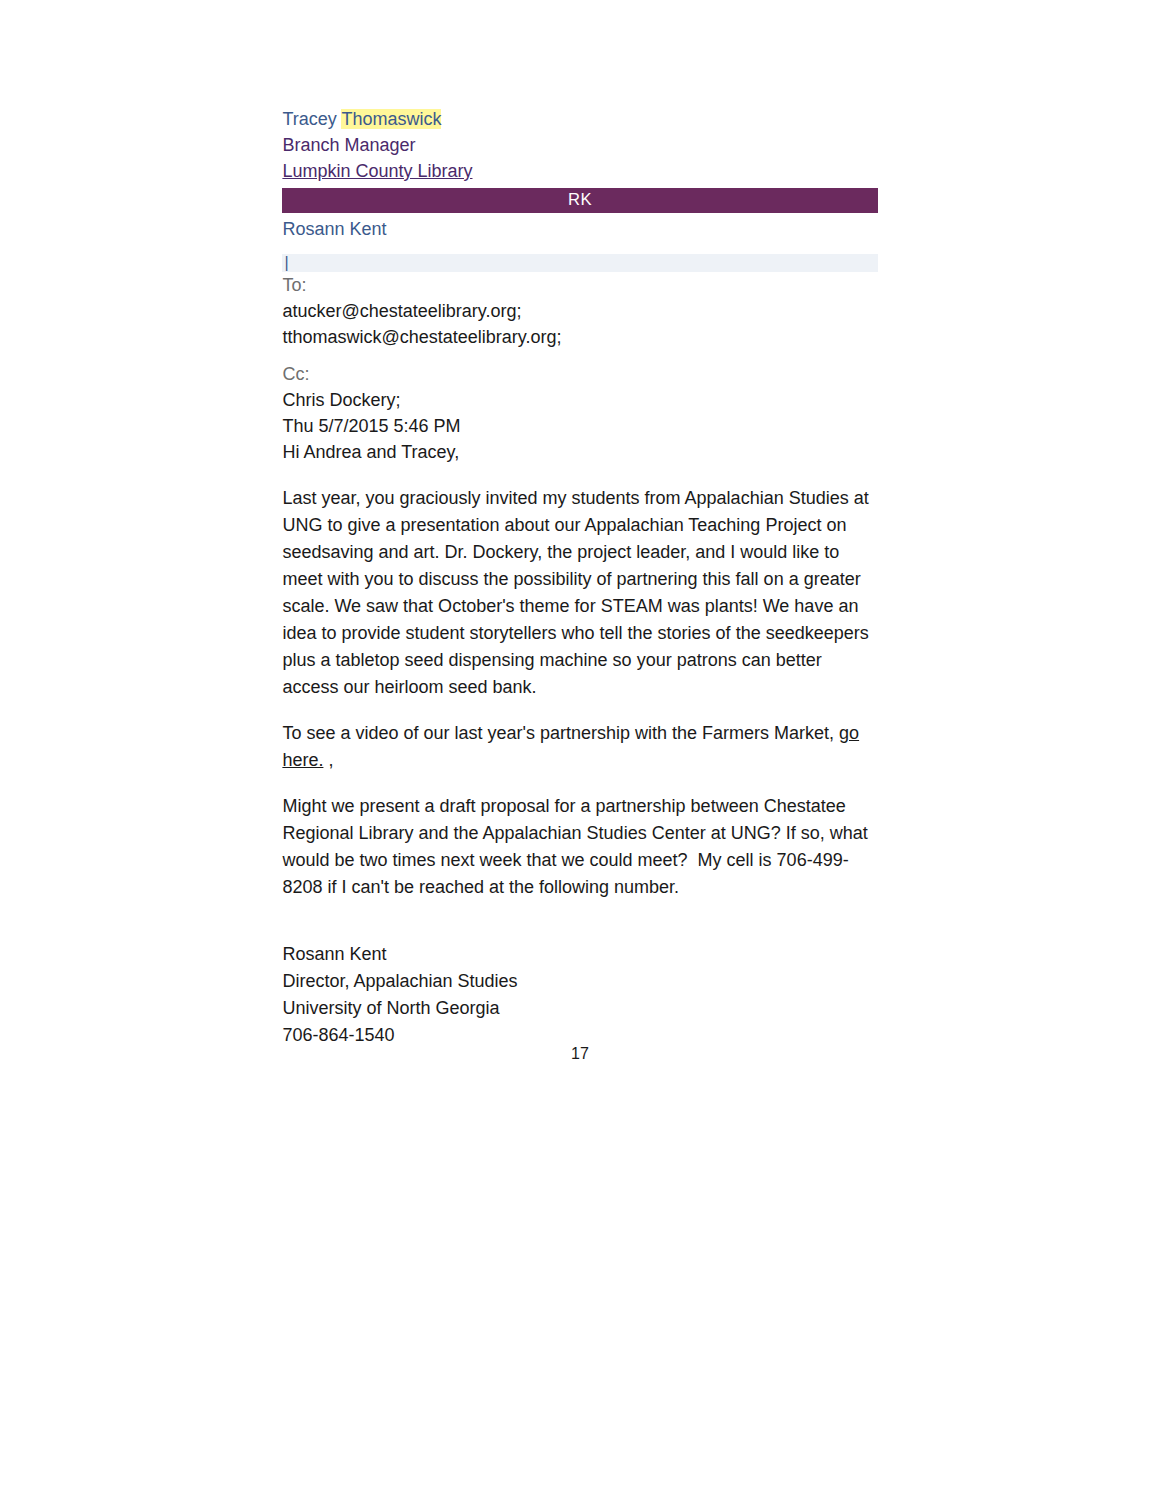Tracey Thomaswick
Branch Manager
Lumpkin County Library
RK
Rosann Kent
|
To:
atucker@chestateelibrary.org;
tthomaswick@chestateelibrary.org;
Cc:
Chris Dockery;
Thu 5/7/2015 5:46 PM
Hi Andrea and Tracey,
Last year, you graciously invited my students from Appalachian Studies at UNG to give a presentation about our Appalachian Teaching Project on seedsaving and art. Dr. Dockery, the project leader, and I would like to meet with you to discuss the possibility of partnering this fall on a greater scale. We saw that October's theme for STEAM was plants! We have an idea to provide student storytellers who tell the stories of the seedkeepers plus a tabletop seed dispensing machine so your patrons can better access our heirloom seed bank.
To see a video of our last year's partnership with the Farmers Market, go here. ,
Might we present a draft proposal for a partnership between Chestatee Regional Library and the Appalachian Studies Center at UNG? If so, what would be two times next week that we could meet? My cell is 706-499-8208 if I can't be reached at the following number.
Rosann Kent
Director, Appalachian Studies
University of North Georgia
706-864-1540
17